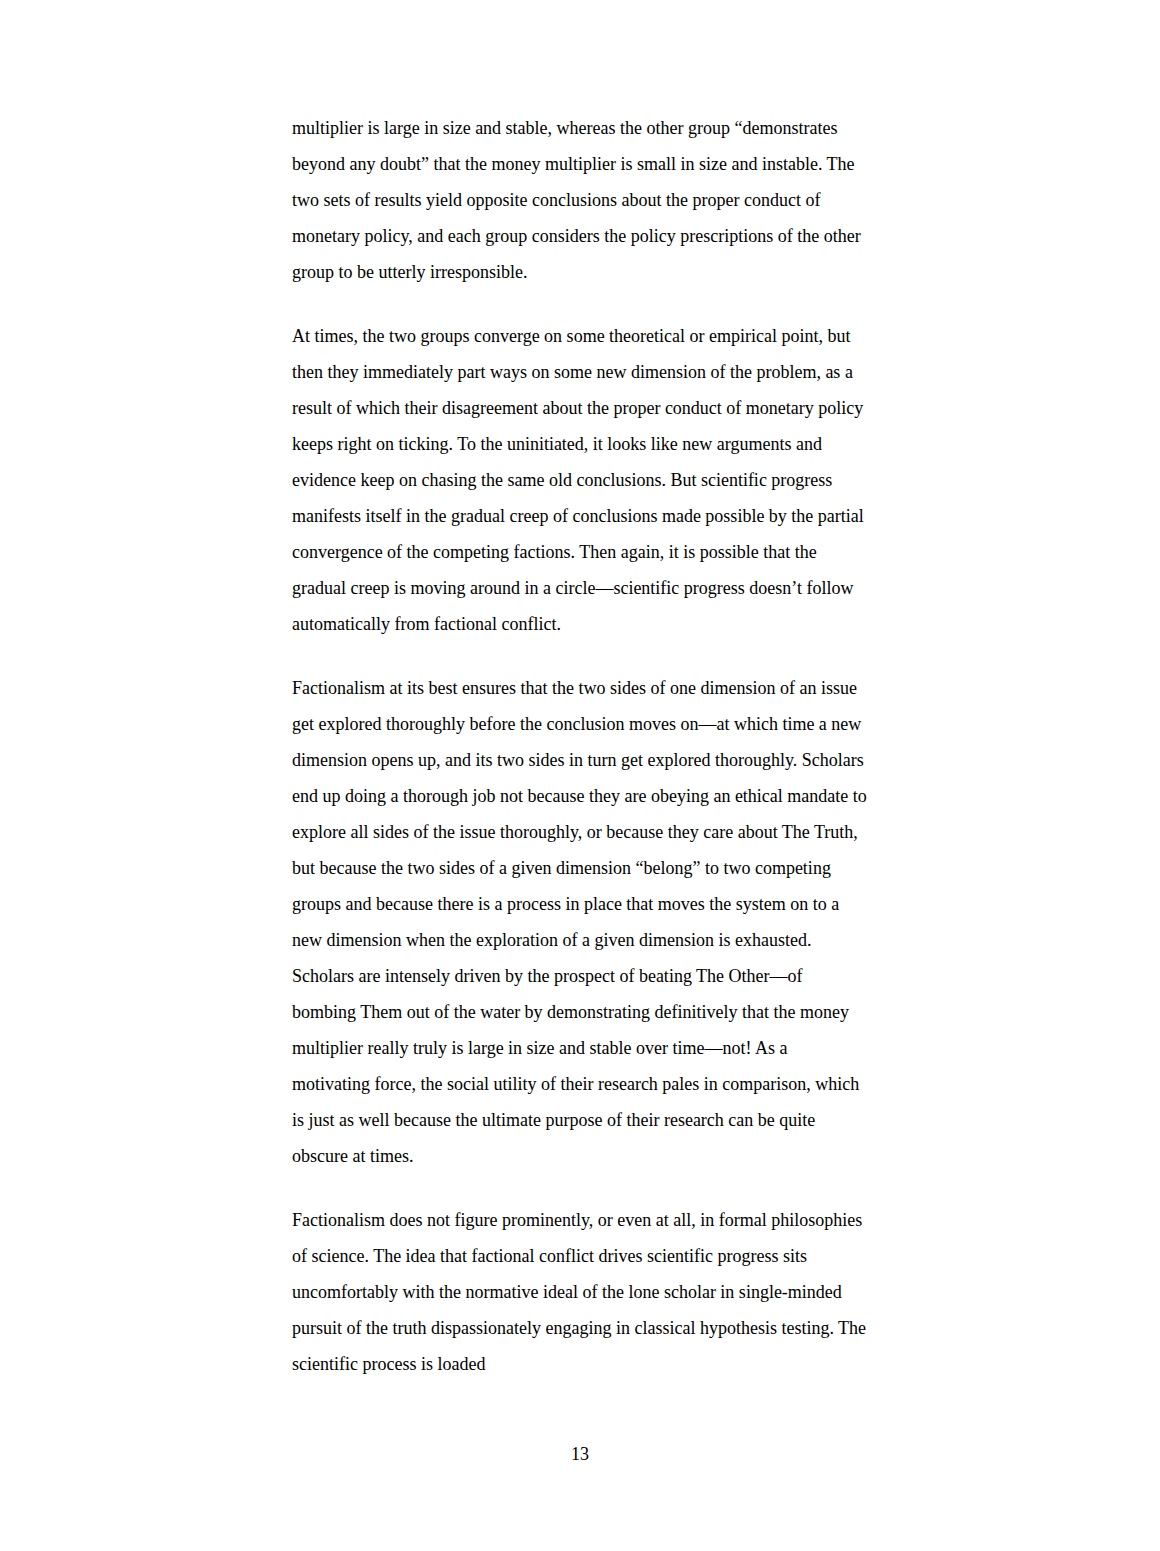multiplier is large in size and stable, whereas the other group “demonstrates beyond any doubt” that the money multiplier is small in size and instable. The two sets of results yield opposite conclusions about the proper conduct of monetary policy, and each group considers the policy prescriptions of the other group to be utterly irresponsible.
At times, the two groups converge on some theoretical or empirical point, but then they immediately part ways on some new dimension of the problem, as a result of which their disagreement about the proper conduct of monetary policy keeps right on ticking. To the uninitiated, it looks like new arguments and evidence keep on chasing the same old conclusions. But scientific progress manifests itself in the gradual creep of conclusions made possible by the partial convergence of the competing factions. Then again, it is possible that the gradual creep is moving around in a circle—scientific progress doesn’t follow automatically from factional conflict.
Factionalism at its best ensures that the two sides of one dimension of an issue get explored thoroughly before the conclusion moves on—at which time a new dimension opens up, and its two sides in turn get explored thoroughly. Scholars end up doing a thorough job not because they are obeying an ethical mandate to explore all sides of the issue thoroughly, or because they care about The Truth, but because the two sides of a given dimension “belong” to two competing groups and because there is a process in place that moves the system on to a new dimension when the exploration of a given dimension is exhausted. Scholars are intensely driven by the prospect of beating The Other—of bombing Them out of the water by demonstrating definitively that the money multiplier really truly is large in size and stable over time—not! As a motivating force, the social utility of their research pales in comparison, which is just as well because the ultimate purpose of their research can be quite obscure at times.
Factionalism does not figure prominently, or even at all, in formal philosophies of science. The idea that factional conflict drives scientific progress sits uncomfortably with the normative ideal of the lone scholar in single-minded pursuit of the truth dispassionately engaging in classical hypothesis testing. The scientific process is loaded
13